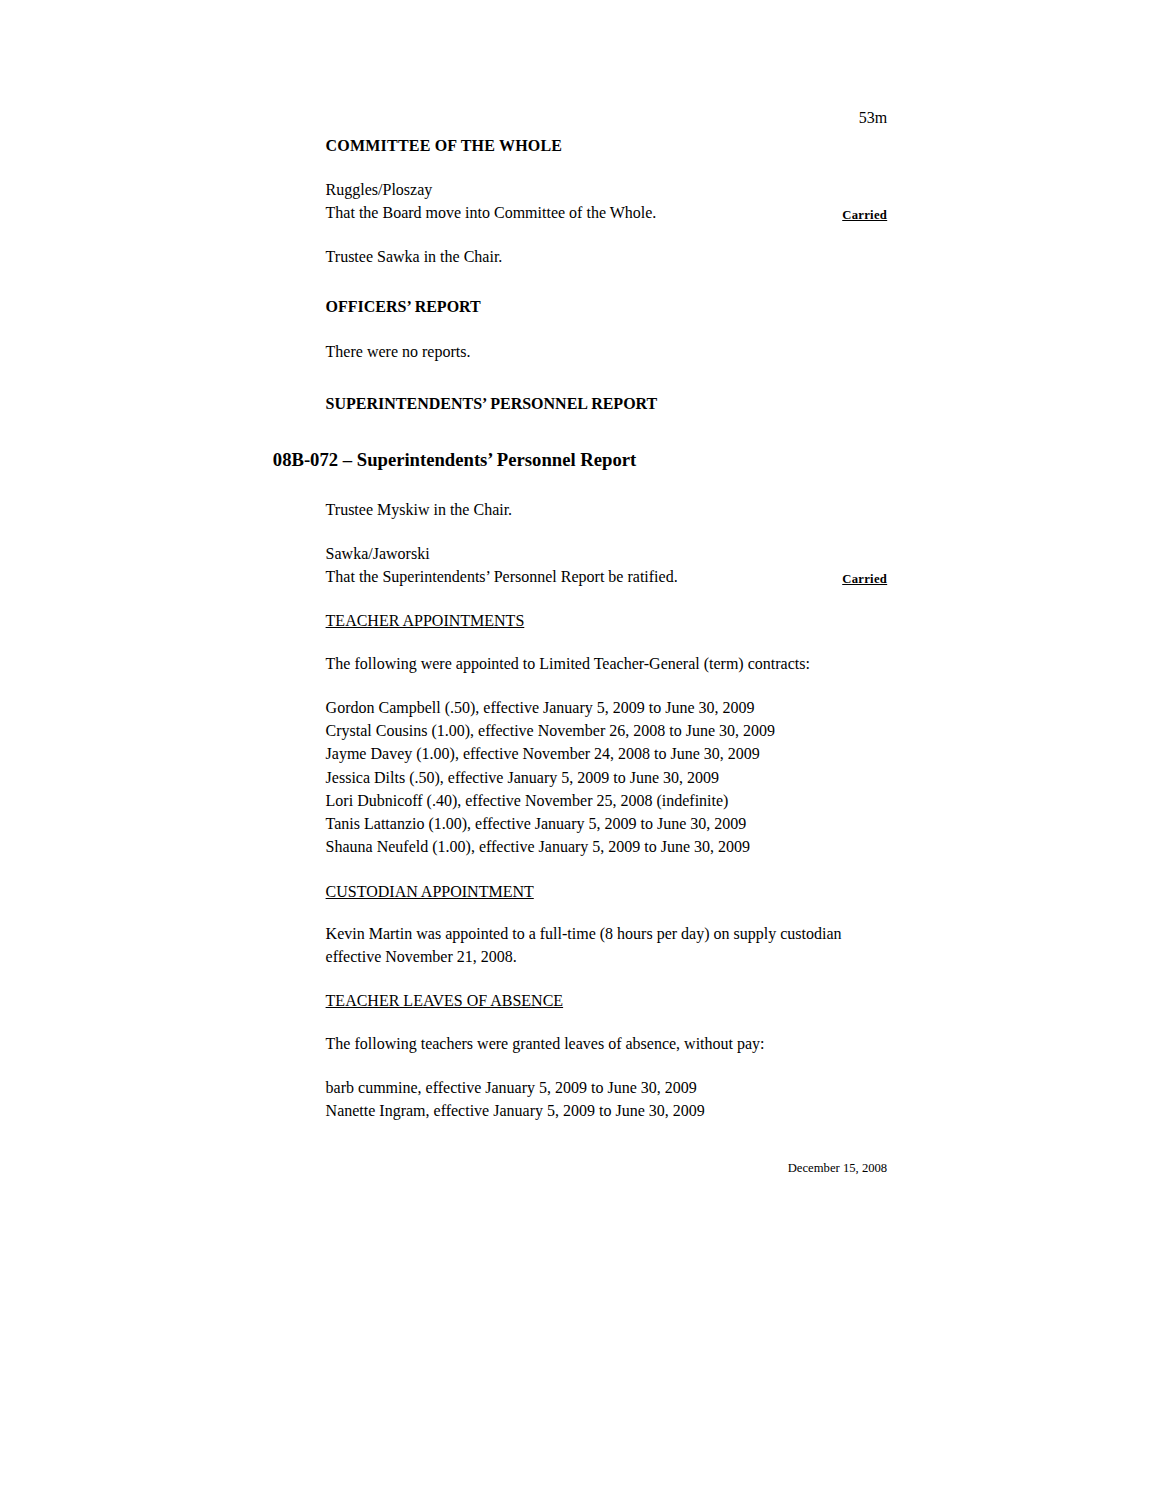53m
COMMITTEE OF THE WHOLE
Ruggles/Ploszay
That the Board move into Committee of the Whole.
Carried
Trustee Sawka in the Chair.
OFFICERS’ REPORT
There were no reports.
SUPERINTENDENTS’ PERSONNEL REPORT
08B-072 – Superintendents’ Personnel Report
Trustee Myskiw in the Chair.
Sawka/Jaworski
That the Superintendents’ Personnel Report be ratified.
Carried
TEACHER APPOINTMENTS
The following were appointed to Limited Teacher-General (term) contracts:
Gordon Campbell (.50), effective January 5, 2009 to June 30, 2009
Crystal Cousins (1.00), effective November 26, 2008 to June 30, 2009
Jayme Davey (1.00), effective November 24, 2008 to June 30, 2009
Jessica Dilts (.50), effective January 5, 2009 to June 30, 2009
Lori Dubnicoff (.40), effective November 25, 2008 (indefinite)
Tanis Lattanzio (1.00), effective January 5, 2009 to June 30, 2009
Shauna Neufeld (1.00), effective January 5, 2009 to June 30, 2009
CUSTODIAN APPOINTMENT
Kevin Martin was appointed to a full-time (8 hours per day) on supply custodian effective November 21, 2008.
TEACHER LEAVES OF ABSENCE
The following teachers were granted leaves of absence, without pay:
barb cummine, effective January 5, 2009 to June 30, 2009
Nanette Ingram, effective January 5, 2009 to June 30, 2009
December 15, 2008